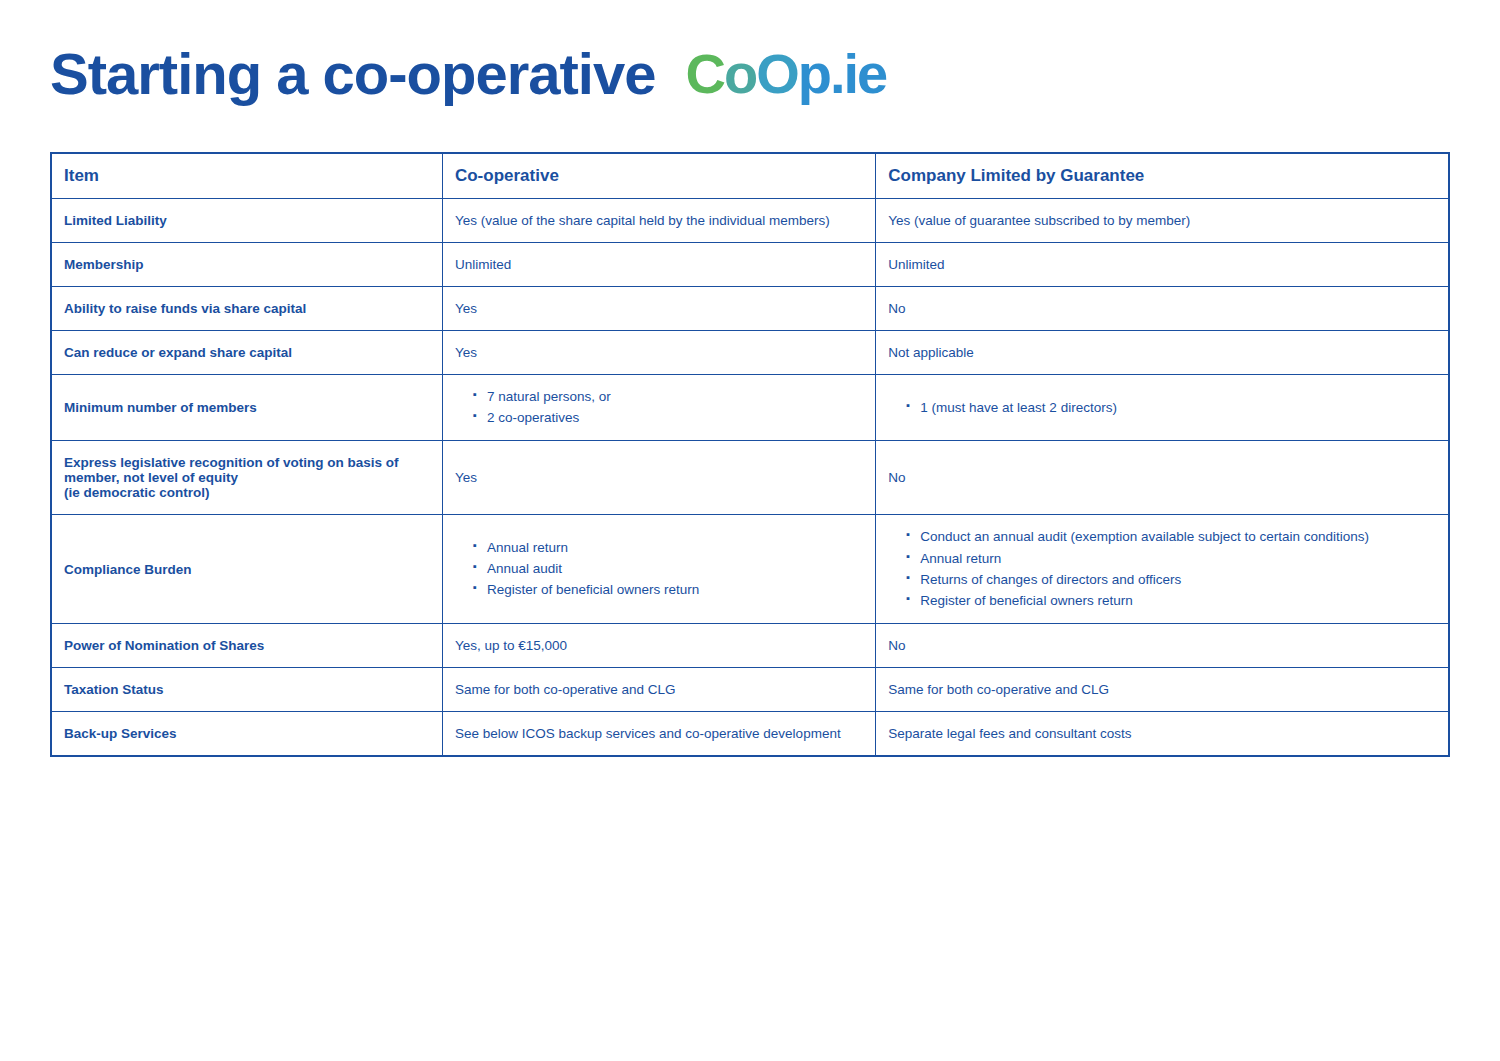Starting a co-operative
CoOp. ie
| Item | Co-operative | Company Limited by Guarantee |
| --- | --- | --- |
| Limited Liability | Yes (value of the share capital held by the individual members) | Yes (value of guarantee subscribed to by member) |
| Membership | Unlimited | Unlimited |
| Ability to raise funds via share capital | Yes | No |
| Can reduce or expand share capital | Yes | Not applicable |
| Minimum number of members | 7 natural persons, or 2 co-operatives | 1 (must have at least 2 directors) |
| Express legislative recognition of voting on basis of member, not level of equity (ie democratic control) | Yes | No |
| Compliance Burden | Annual return Annual audit Register of beneficial owners return | Conduct an annual audit (exemption available subject to certain conditions) Annual return Returns of changes of directors and officers Register of beneficial owners return |
| Power of Nomination of Shares | Yes, up to €15,000 | No |
| Taxation Status | Same for both co-operative and CLG | Same for both co-operative and CLG |
| Back-up Services | See below ICOS backup services and co-operative development | Separate legal fees and consultant costs |